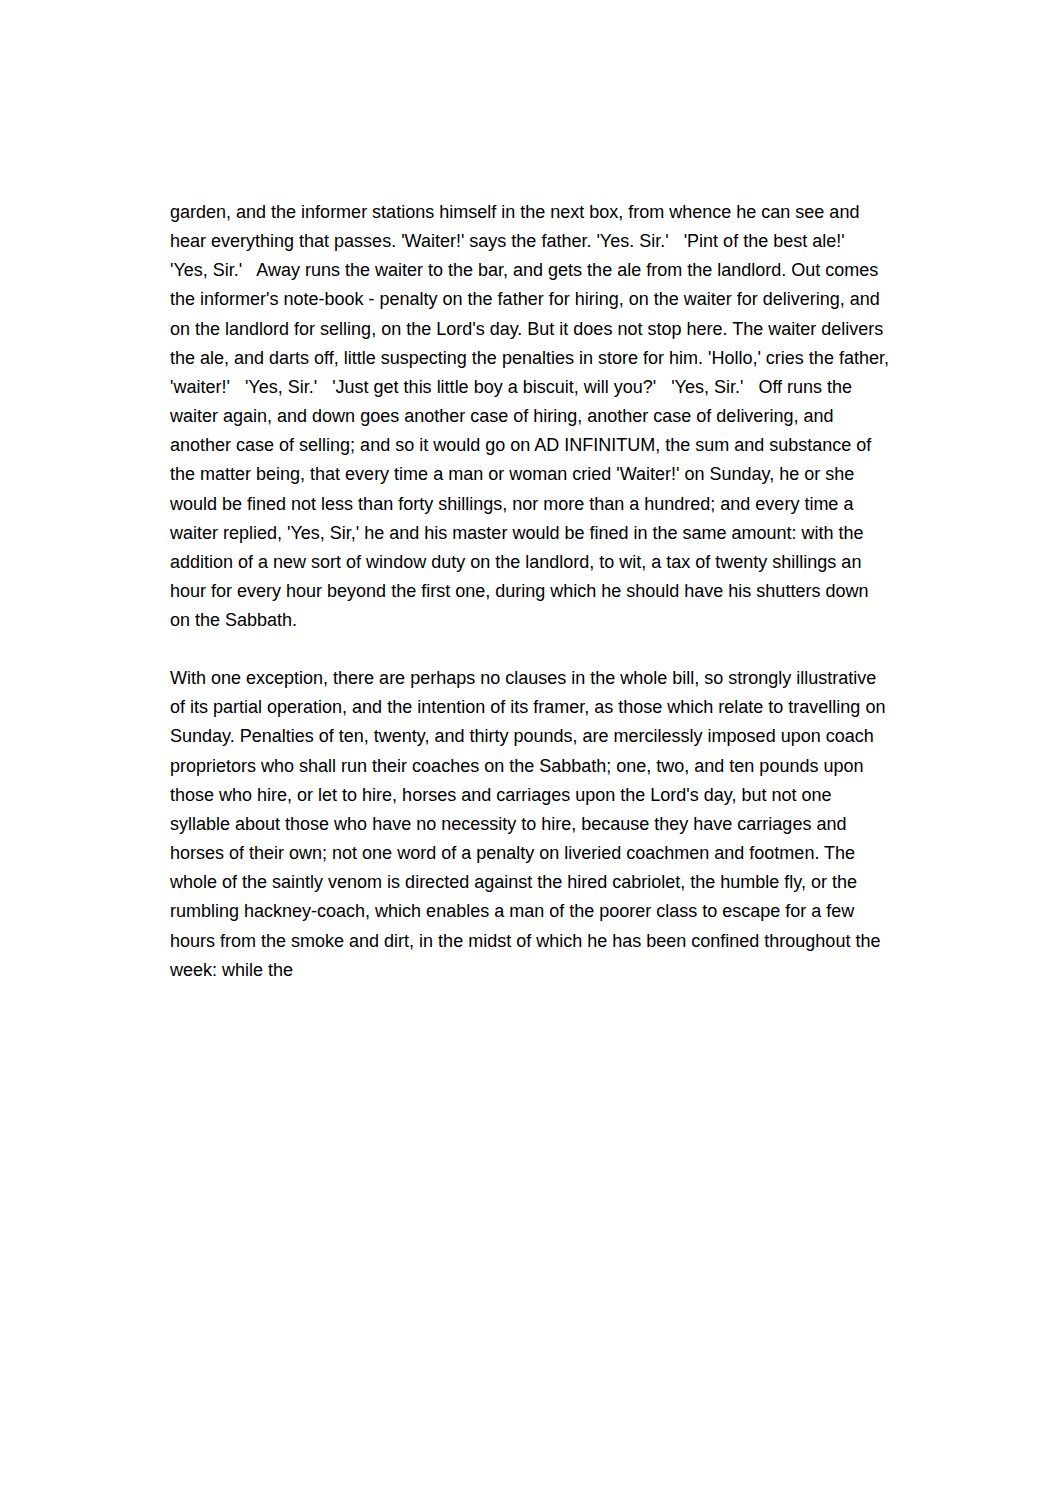garden, and the informer stations himself in the next box, from whence he can see and hear everything that passes. 'Waiter!' says the father. 'Yes. Sir.' 'Pint of the best ale!' 'Yes, Sir.' Away runs the waiter to the bar, and gets the ale from the landlord. Out comes the informer's note-book - penalty on the father for hiring, on the waiter for delivering, and on the landlord for selling, on the Lord's day. But it does not stop here. The waiter delivers the ale, and darts off, little suspecting the penalties in store for him. 'Hollo,' cries the father, 'waiter!' 'Yes, Sir.' 'Just get this little boy a biscuit, will you?' 'Yes, Sir.' Off runs the waiter again, and down goes another case of hiring, another case of delivering, and another case of selling; and so it would go on AD INFINITUM, the sum and substance of the matter being, that every time a man or woman cried 'Waiter!' on Sunday, he or she would be fined not less than forty shillings, nor more than a hundred; and every time a waiter replied, 'Yes, Sir,' he and his master would be fined in the same amount: with the addition of a new sort of window duty on the landlord, to wit, a tax of twenty shillings an hour for every hour beyond the first one, during which he should have his shutters down on the Sabbath.
With one exception, there are perhaps no clauses in the whole bill, so strongly illustrative of its partial operation, and the intention of its framer, as those which relate to travelling on Sunday. Penalties of ten, twenty, and thirty pounds, are mercilessly imposed upon coach proprietors who shall run their coaches on the Sabbath; one, two, and ten pounds upon those who hire, or let to hire, horses and carriages upon the Lord's day, but not one syllable about those who have no necessity to hire, because they have carriages and horses of their own; not one word of a penalty on liveried coachmen and footmen. The whole of the saintly venom is directed against the hired cabriolet, the humble fly, or the rumbling hackney-coach, which enables a man of the poorer class to escape for a few hours from the smoke and dirt, in the midst of which he has been confined throughout the week: while the